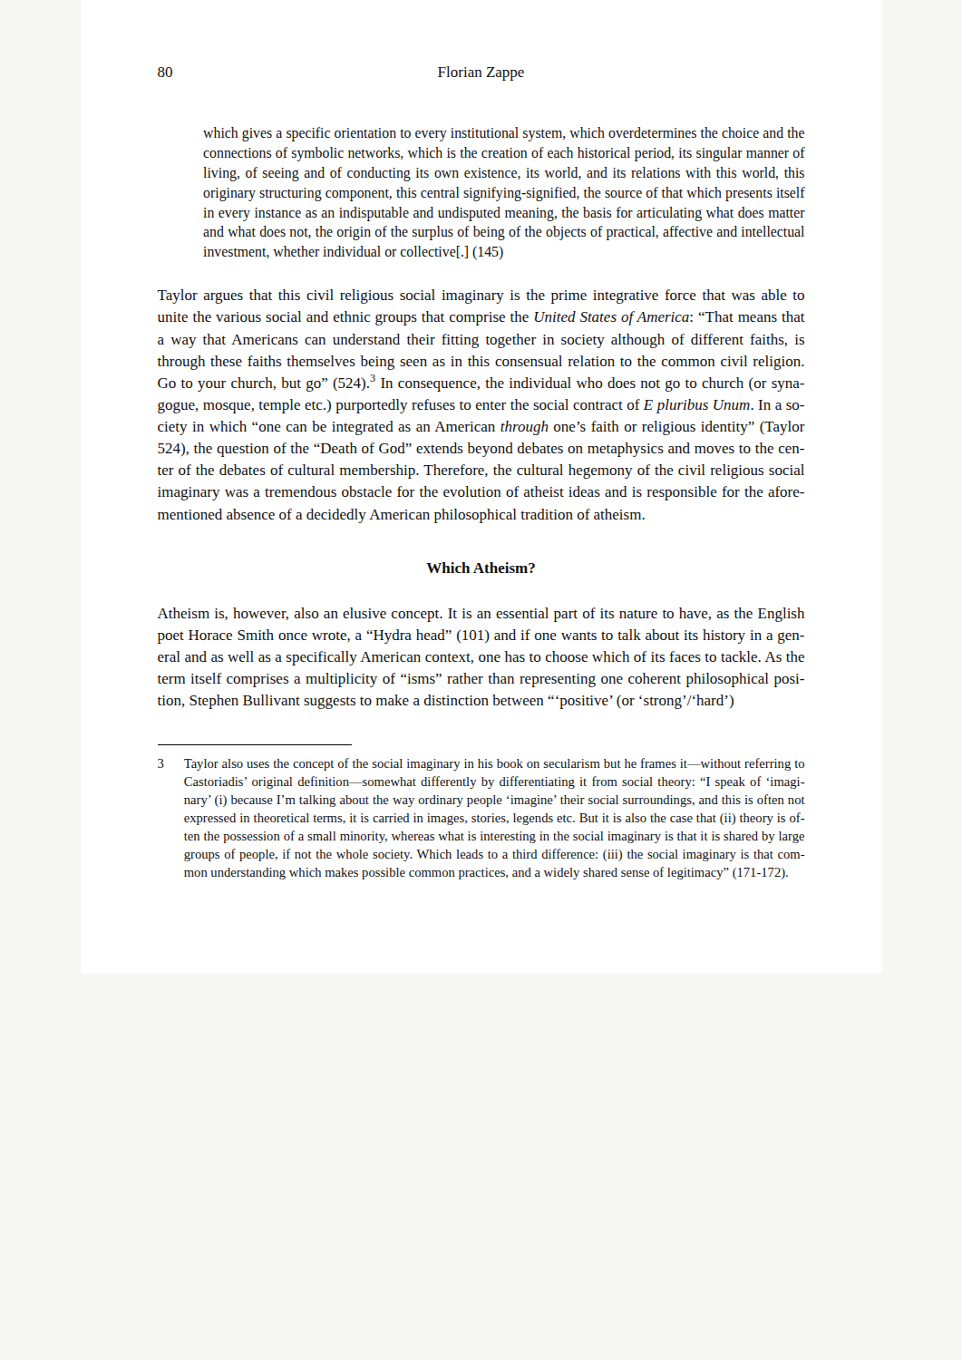80 Florian Zappe
which gives a specific orientation to every institutional system, which overdetermines the choice and the connections of symbolic networks, which is the creation of each historical period, its singular manner of living, of seeing and of conducting its own existence, its world, and its relations with this world, this originary structuring component, this central signifying-signified, the source of that which presents itself in every instance as an indisputable and undisputed meaning, the basis for articulating what does matter and what does not, the origin of the surplus of being of the objects of practical, affective and intellectual investment, whether individual or collective[.] (145)
Taylor argues that this civil religious social imaginary is the prime integrative force that was able to unite the various social and ethnic groups that comprise the United States of America: “That means that a way that Americans can understand their fitting together in society although of different faiths, is through these faiths themselves being seen as in this consensual relation to the common civil religion. Go to your church, but go” (524).3 In consequence, the individual who does not go to church (or synagogue, mosque, temple etc.) purportedly refuses to enter the social contract of E pluribus Unum. In a society in which “one can be integrated as an American through one’s faith or religious identity” (Taylor 524), the question of the “Death of God” extends beyond debates on metaphysics and moves to the center of the debates of cultural membership. Therefore, the cultural hegemony of the civil religious social imaginary was a tremendous obstacle for the evolution of atheist ideas and is responsible for the aforementioned absence of a decidedly American philosophical tradition of atheism.
Which Atheism?
Atheism is, however, also an elusive concept. It is an essential part of its nature to have, as the English poet Horace Smith once wrote, a “Hydra head” (101) and if one wants to talk about its history in a general and as well as a specifically American context, one has to choose which of its faces to tackle. As the term itself comprises a multiplicity of “isms” rather than representing one coherent philosophical position, Stephen Bullivant suggests to make a distinction between “‘positive’ (or ‘strong’/‘hard’)
3 Taylor also uses the concept of the social imaginary in his book on secularism but he frames it—without referring to Castoriadis’ original definition—somewhat differently by differentiating it from social theory: “I speak of ‘imaginary’ (i) because I’m talking about the way ordinary people ‘imagine’ their social surroundings, and this is often not expressed in theoretical terms, it is carried in images, stories, legends etc. But it is also the case that (ii) theory is often the possession of a small minority, whereas what is interesting in the social imaginary is that it is shared by large groups of people, if not the whole society. Which leads to a third difference: (iii) the social imaginary is that common understanding which makes possible common practices, and a widely shared sense of legitimacy” (171-172).